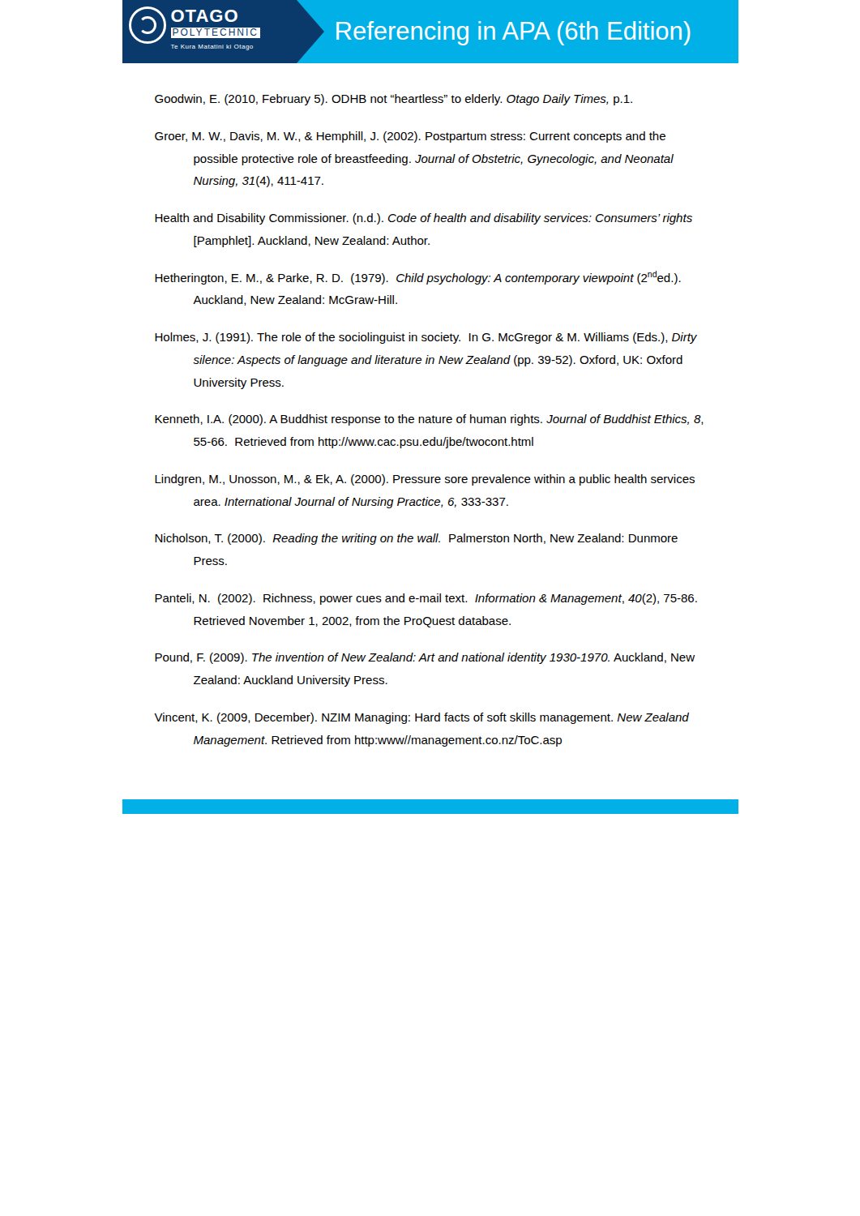OTAGO
POLYTECHNIC
Te Kura Matatini ki Otago
Referencing in APA (6th Edition)
Goodwin, E. (2010, February 5). ODHB not “heartless” to elderly. Otago Daily Times, p.1.
Groer, M. W., Davis, M. W., & Hemphill, J. (2002). Postpartum stress: Current concepts and the possible protective role of breastfeeding. Journal of Obstetric, Gynecologic, and Neonatal Nursing, 31(4), 411-417.
Health and Disability Commissioner. (n.d.). Code of health and disability services: Consumers’ rights [Pamphlet]. Auckland, New Zealand: Author.
Hetherington, E. M., & Parke, R. D. (1979). Child psychology: A contemporary viewpoint (2nded.). Auckland, New Zealand: McGraw-Hill.
Holmes, J. (1991). The role of the sociolinguist in society. In G. McGregor & M. Williams (Eds.), Dirty silence: Aspects of language and literature in New Zealand (pp. 39-52). Oxford, UK: Oxford University Press.
Kenneth, I.A. (2000). A Buddhist response to the nature of human rights. Journal of Buddhist Ethics, 8, 55-66. Retrieved from http://www.cac.psu.edu/jbe/twocont.html
Lindgren, M., Unosson, M., & Ek, A. (2000). Pressure sore prevalence within a public health services area. International Journal of Nursing Practice, 6, 333-337.
Nicholson, T. (2000). Reading the writing on the wall. Palmerston North, New Zealand: Dunmore Press.
Panteli, N. (2002). Richness, power cues and e-mail text. Information & Management, 40(2), 75-86. Retrieved November 1, 2002, from the ProQuest database.
Pound, F. (2009). The invention of New Zealand: Art and national identity 1930-1970. Auckland, New Zealand: Auckland University Press.
Vincent, K. (2009, December). NZIM Managing: Hard facts of soft skills management. New Zealand Management. Retrieved from http:www//management.co.nz/ToC.asp